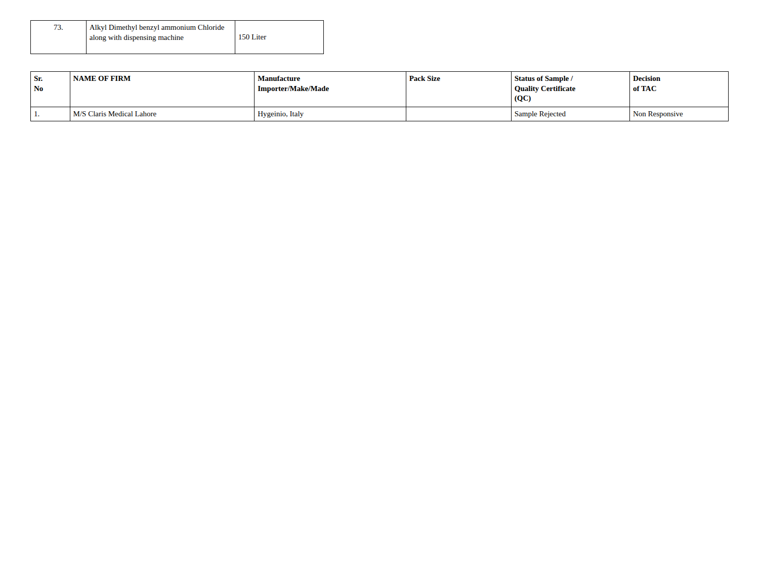| 73. | Alkyl Dimethyl benzyl ammonium Chloride along with dispensing machine | 150 Liter |
| Sr. No | NAME OF FIRM | Manufacture Importer/Make/Made | Pack Size | Status of Sample / Quality Certificate (QC) | Decision of TAC |
| --- | --- | --- | --- | --- | --- |
| 1. | M/S Claris Medical Lahore | Hygeinio, Italy | | Sample Rejected | Non Responsive |